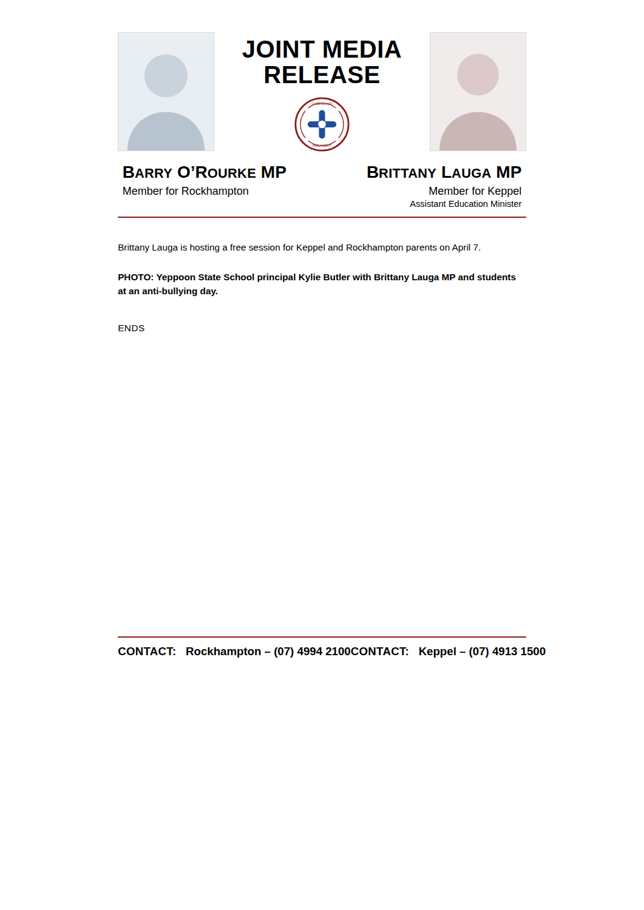JOINT MEDIA RELEASE
BARRY O’ROURKE MP
Member for Rockhampton
BRITTANY LAUGA MP
Member for Keppel
Assistant Education Minister
Brittany Lauga is hosting a free session for Keppel and Rockhampton parents on April 7.
PHOTO: Yeppoon State School principal Kylie Butler with Brittany Lauga MP and students at an anti-bullying day.
ENDS
CONTACT: Rockhampton – (07) 4994 2100
CONTACT: Keppel – (07) 4913 1500